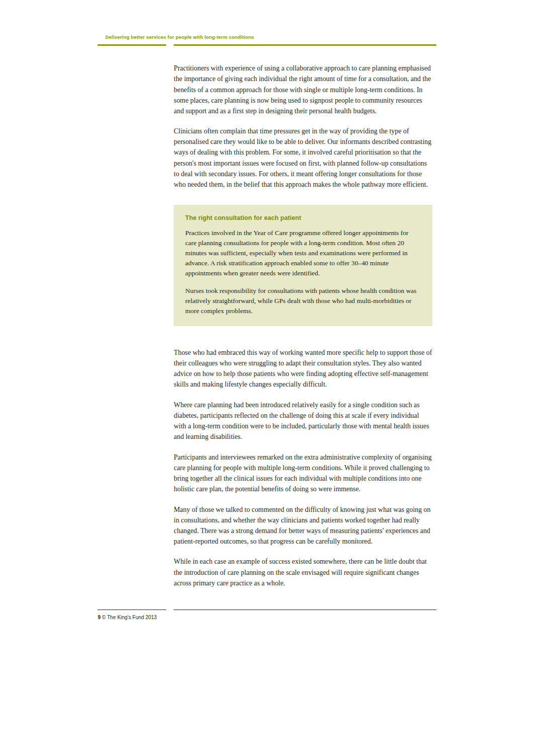Delivering better services for people with long-term conditions
Practitioners with experience of using a collaborative approach to care planning emphasised the importance of giving each individual the right amount of time for a consultation, and the benefits of a common approach for those with single or multiple long-term conditions. In some places, care planning is now being used to signpost people to community resources and support and as a first step in designing their personal health budgets.
Clinicians often complain that time pressures get in the way of providing the type of personalised care they would like to be able to deliver. Our informants described contrasting ways of dealing with this problem. For some, it involved careful prioritisation so that the person's most important issues were focused on first, with planned follow-up consultations to deal with secondary issues. For others, it meant offering longer consultations for those who needed them, in the belief that this approach makes the whole pathway more efficient.
The right consultation for each patient
Practices involved in the Year of Care programme offered longer appointments for care planning consultations for people with a long-term condition. Most often 20 minutes was sufficient, especially when tests and examinations were performed in advance. A risk stratification approach enabled some to offer 30–40 minute appointments when greater needs were identified.
Nurses took responsibility for consultations with patients whose health condition was relatively straightforward, while GPs dealt with those who had multi-morbidities or more complex problems.
Those who had embraced this way of working wanted more specific help to support those of their colleagues who were struggling to adapt their consultation styles. They also wanted advice on how to help those patients who were finding adopting effective self-management skills and making lifestyle changes especially difficult.
Where care planning had been introduced relatively easily for a single condition such as diabetes, participants reflected on the challenge of doing this at scale if every individual with a long-term condition were to be included, particularly those with mental health issues and learning disabilities.
Participants and interviewees remarked on the extra administrative complexity of organising care planning for people with multiple long-term conditions. While it proved challenging to bring together all the clinical issues for each individual with multiple conditions into one holistic care plan, the potential benefits of doing so were immense.
Many of those we talked to commented on the difficulty of knowing just what was going on in consultations, and whether the way clinicians and patients worked together had really changed. There was a strong demand for better ways of measuring patients' experiences and patient-reported outcomes, so that progress can be carefully monitored.
While in each case an example of success existed somewhere, there can be little doubt that the introduction of care planning on the scale envisaged will require significant changes across primary care practice as a whole.
9 © The King's Fund 2013